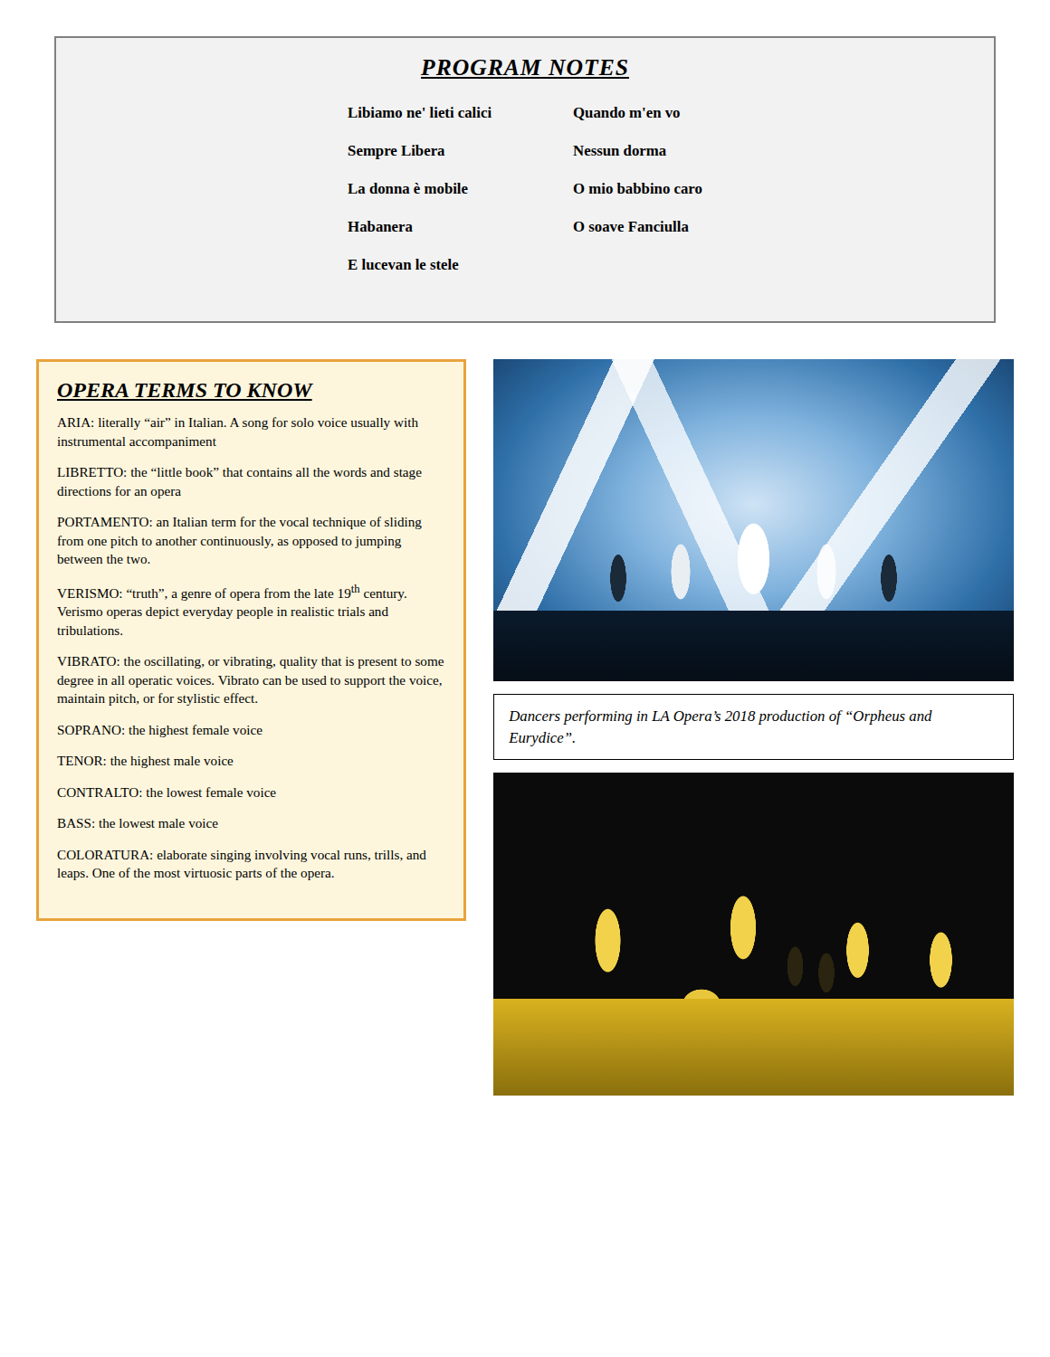PROGRAM NOTES
Libiamo ne' lieti calici
Sempre Libera
La donna è mobile
Habanera
E lucevan le stele
Quando m'en vo
Nessun dorma
O mio babbino caro
O soave Fanciulla
OPERA TERMS TO KNOW
ARIA: literally “air” in Italian. A song for solo voice usually with instrumental accompaniment
LIBRETTO: the “little book” that contains all the words and stage directions for an opera
PORTAMENTO: an Italian term for the vocal technique of sliding from one pitch to another continuously, as opposed to jumping between the two.
VERISMO: “truth”, a genre of opera from the late 19th century. Verismo operas depict everyday people in realistic trials and tribulations.
VIBRATO: the oscillating, or vibrating, quality that is present to some degree in all operatic voices. Vibrato can be used to support the voice, maintain pitch, or for stylistic effect.
SOPRANO: the highest female voice
TENOR: the highest male voice
CONTRALTO: the lowest female voice
BASS: the lowest male voice
COLORATURA: elaborate singing involving vocal runs, trills, and leaps. One of the most virtuosic parts of the opera.
Dancers performing in LA Opera’s 2018 production of “Orpheus and Eurydice”.